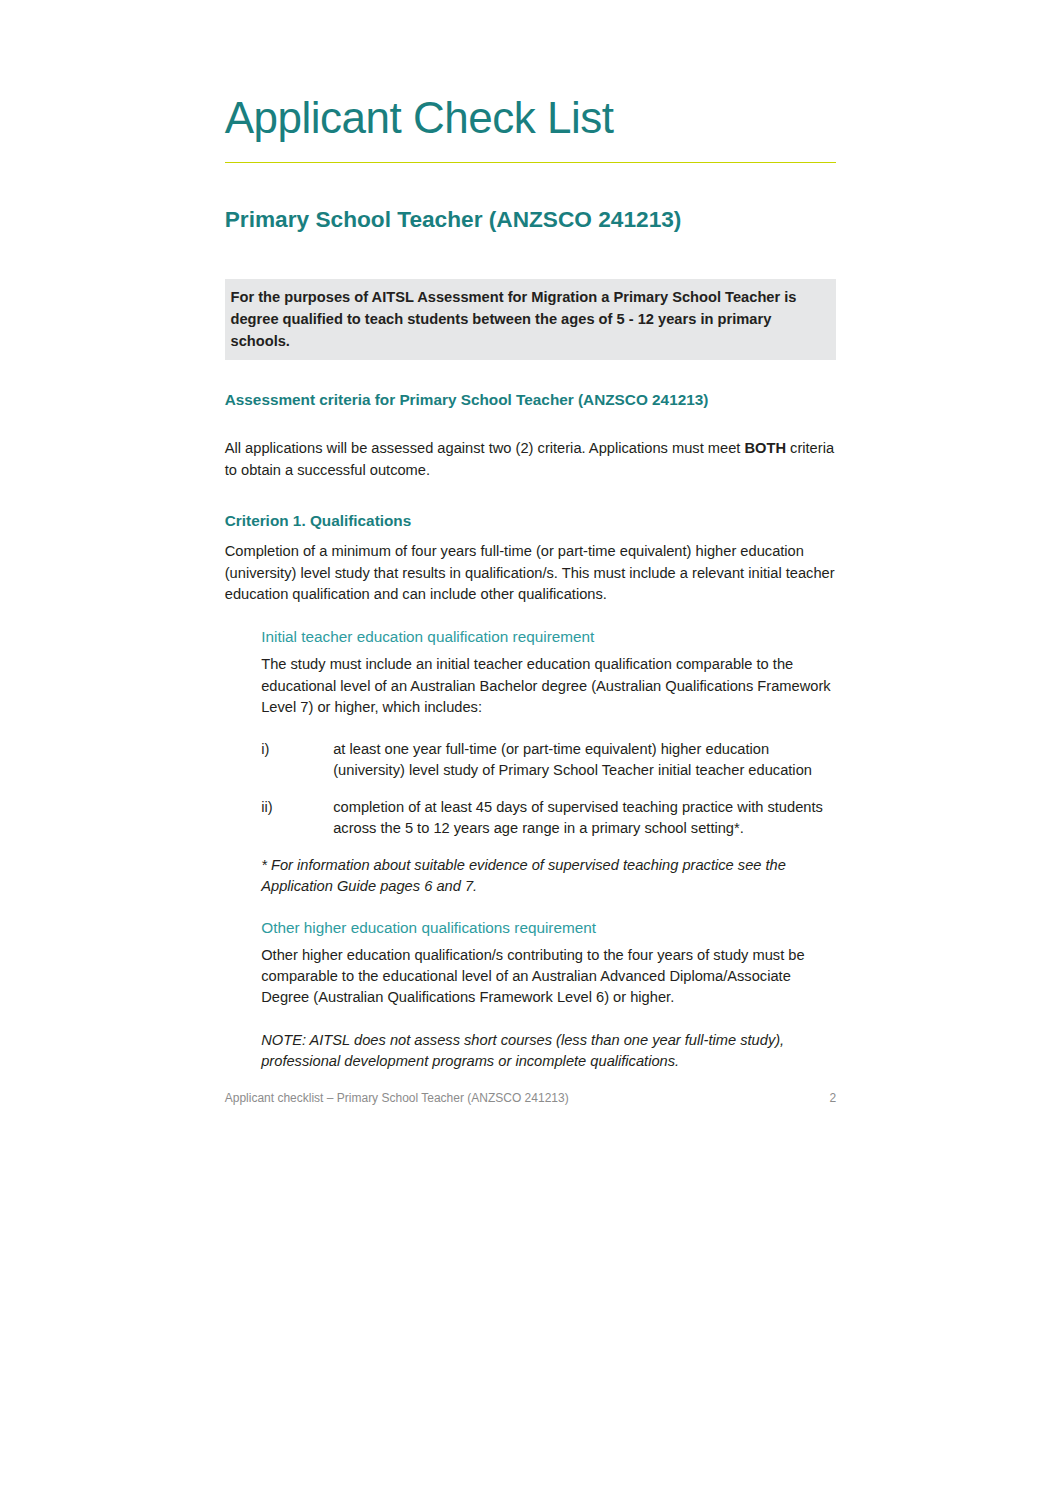Applicant Check List
Primary School Teacher (ANZSCO 241213)
For the purposes of AITSL Assessment for Migration a Primary School Teacher is degree qualified to teach students between the ages of 5 - 12 years in primary schools.
Assessment criteria for Primary School Teacher (ANZSCO 241213)
All applications will be assessed against two (2) criteria. Applications must meet BOTH criteria to obtain a successful outcome.
Criterion 1. Qualifications
Completion of a minimum of four years full-time (or part-time equivalent) higher education (university) level study that results in qualification/s. This must include a relevant initial teacher education qualification and can include other qualifications.
Initial teacher education qualification requirement
The study must include an initial teacher education qualification comparable to the educational level of an Australian Bachelor degree (Australian Qualifications Framework Level 7) or higher, which includes:
i)
at least one year full-time (or part-time equivalent) higher education
(university) level study of Primary School Teacher initial teacher education
ii)
completion of at least 45 days of supervised teaching practice with students across the 5 to 12 years age range in a primary school setting*.
* For information about suitable evidence of supervised teaching practice see the Application Guide pages 6 and 7.
Other higher education qualifications requirement
Other higher education qualification/s contributing to the four years of study must be comparable to the educational level of an Australian Advanced Diploma/Associate Degree (Australian Qualifications Framework Level 6) or higher.
NOTE: AITSL does not assess short courses (less than one year full-time study), professional development programs or incomplete qualifications.
Applicant checklist – Primary School Teacher (ANZSCO 241213) 2